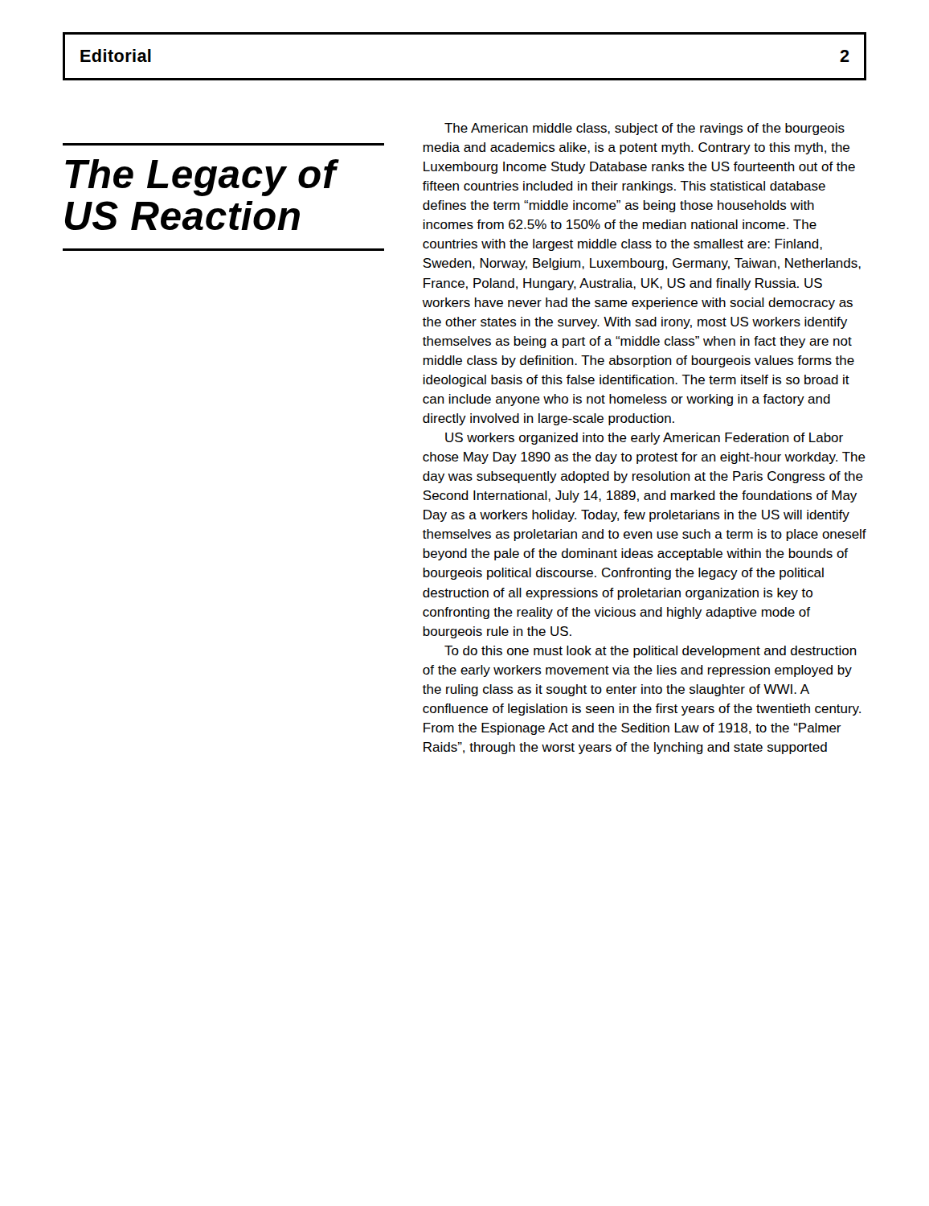Editorial 2
The Legacy of US Reaction
The American middle class, subject of the ravings of the bourgeois media and academics alike, is a potent myth. Contrary to this myth, the Luxembourg Income Study Database ranks the US fourteenth out of the fifteen countries included in their rankings. This statistical database defines the term “middle income” as being those households with incomes from 62.5% to 150% of the median national income. The countries with the largest middle class to the smallest are: Finland, Sweden, Norway, Belgium, Luxembourg, Germany, Taiwan, Netherlands, France, Poland, Hungary, Australia, UK, US and finally Russia. US workers have never had the same experience with social democracy as the other states in the survey. With sad irony, most US workers identify themselves as being a part of a “middle class” when in fact they are not middle class by definition. The absorption of bourgeois values forms the ideological basis of this false identification. The term itself is so broad it can include anyone who is not homeless or working in a factory and directly involved in large-scale production.
US workers organized into the early American Federation of Labor chose May Day 1890 as the day to protest for an eight-hour workday. The day was subsequently adopted by resolution at the Paris Congress of the Second International, July 14, 1889, and marked the foundations of May Day as a workers holiday. Today, few proletarians in the US will identify themselves as proletarian and to even use such a term is to place oneself beyond the pale of the dominant ideas acceptable within the bounds of bourgeois political discourse. Confronting the legacy of the political destruction of all expressions of proletarian organization is key to confronting the reality of the vicious and highly adaptive mode of bourgeois rule in the US.
To do this one must look at the political development and destruction of the early workers movement via the lies and repression employed by the ruling class as it sought to enter into the slaughter of WWI. A confluence of legislation is seen in the first years of the twentieth century. From the Espionage Act and the Sedition Law of 1918, to the “Palmer Raids”, through the worst years of the lynching and state supported